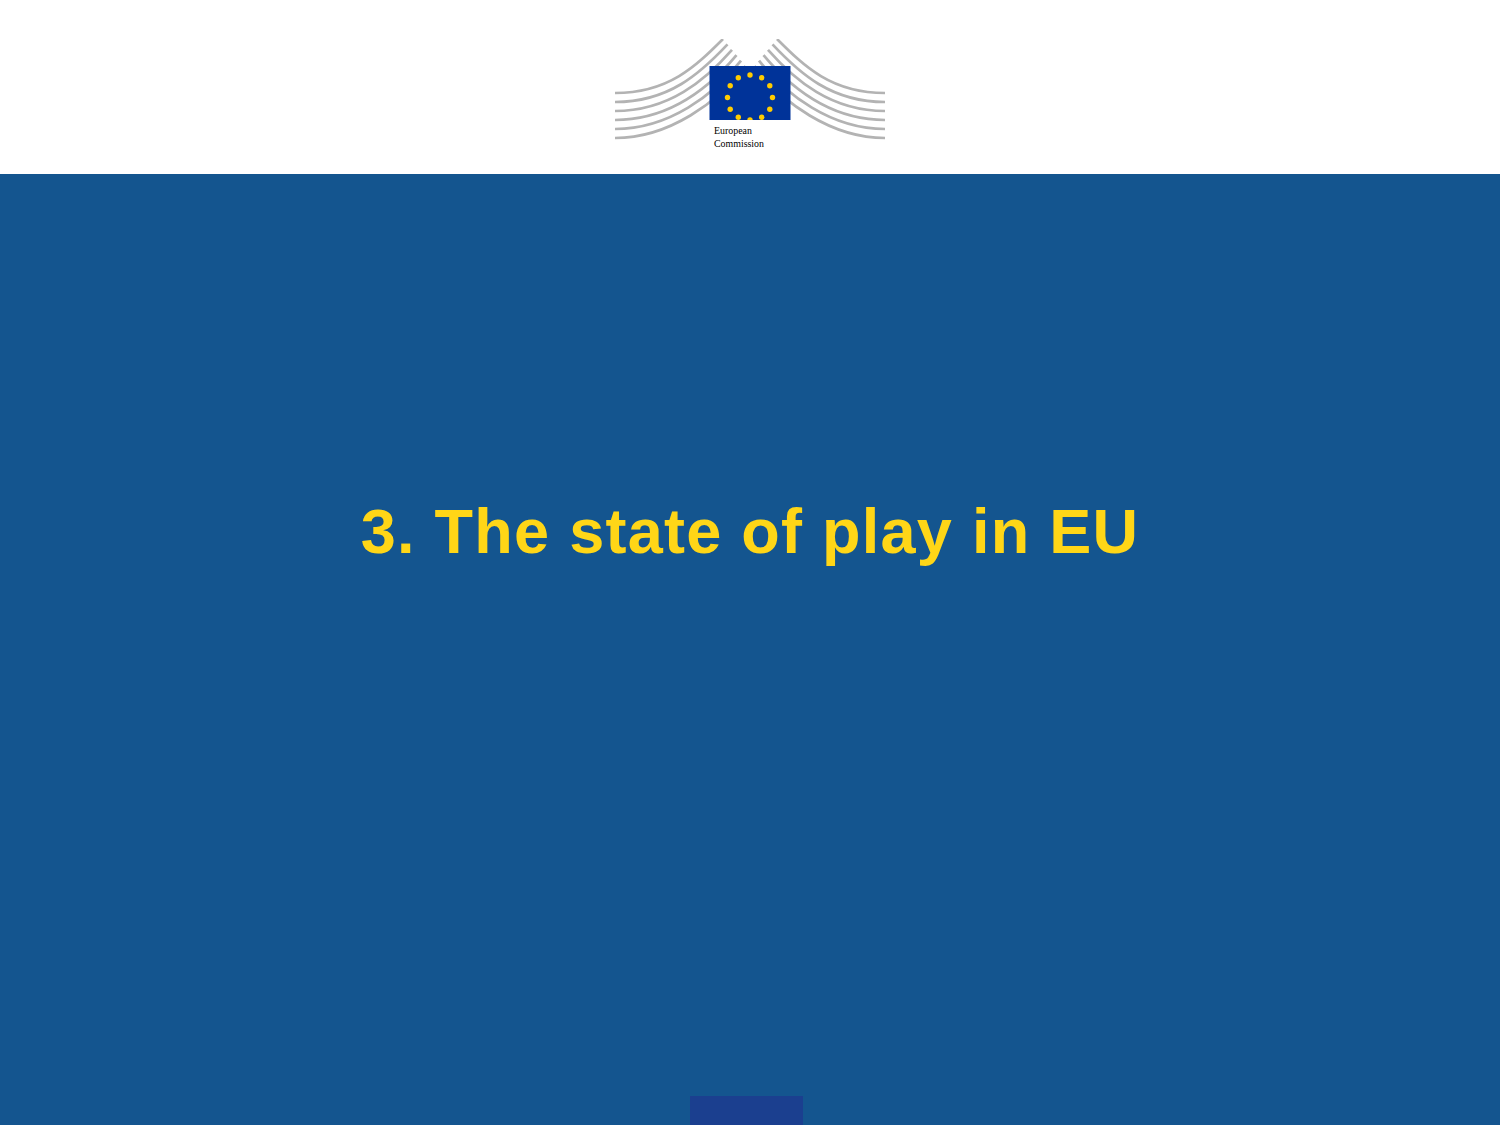3. The state of play in EU